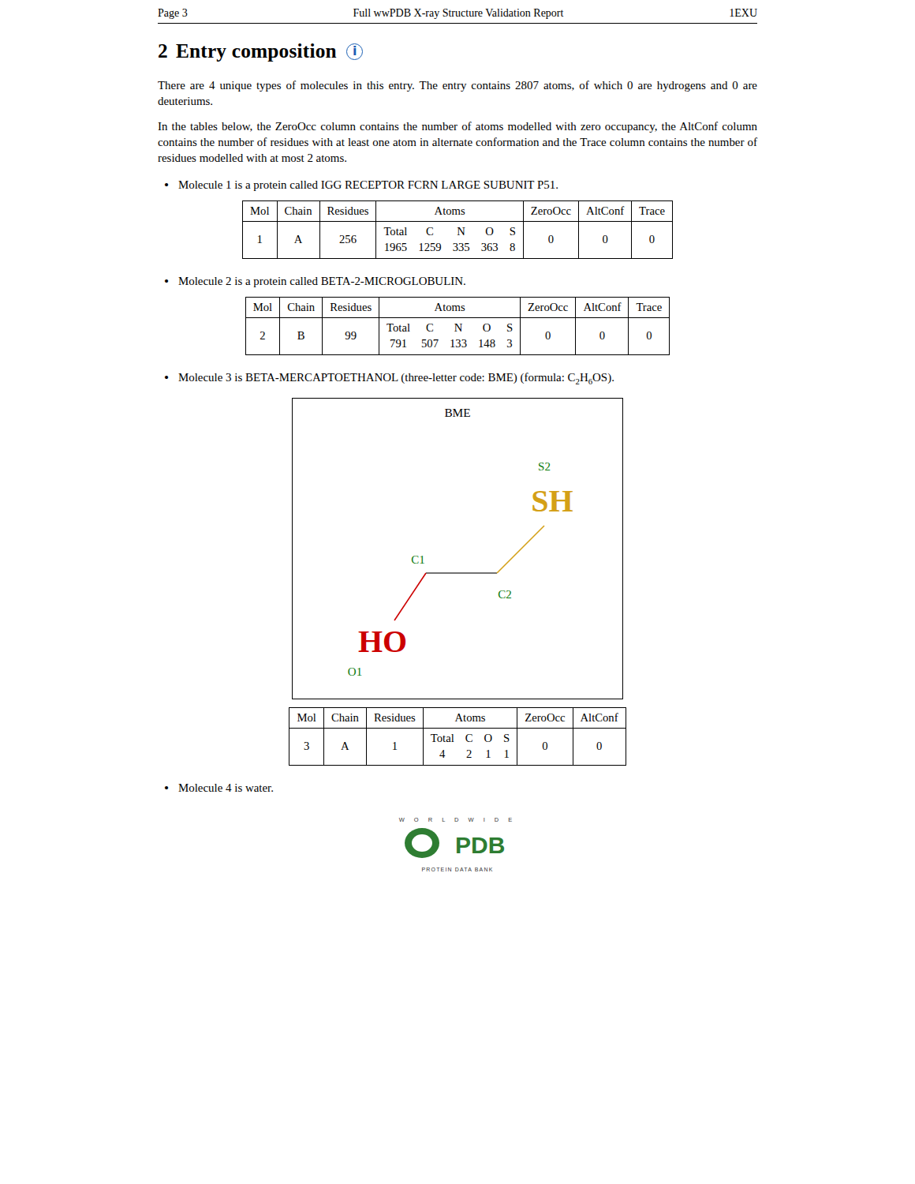Page 3
Full wwPDB X-ray Structure Validation Report
1EXU
2 Entry composition i
There are 4 unique types of molecules in this entry. The entry contains 2807 atoms, of which 0 are hydrogens and 0 are deuteriums.
In the tables below, the ZeroOcc column contains the number of atoms modelled with zero occupancy, the AltConf column contains the number of residues with at least one atom in alternate conformation and the Trace column contains the number of residues modelled with at most 2 atoms.
Molecule 1 is a protein called IGG RECEPTOR FCRN LARGE SUBUNIT P51.
| Mol | Chain | Residues | Atoms | ZeroOcc | AltConf | Trace |
| --- | --- | --- | --- | --- | --- | --- |
| 1 | A | 256 | Total C N O S 1965 1259 335 363 8 | 0 | 0 | 0 |
Molecule 2 is a protein called BETA-2-MICROGLOBULIN.
| Mol | Chain | Residues | Atoms | ZeroOcc | AltConf | Trace |
| --- | --- | --- | --- | --- | --- | --- |
| 2 | B | 99 | Total C N O S 791 507 133 148 3 | 0 | 0 | 0 |
Molecule 3 is BETA-MERCAPTOETHANOL (three-letter code: BME) (formula: C2H6OS).
BME
S2 SH C1 C2 HO O1
| Mol | Chain | Residues | Atoms | ZeroOcc | AltConf |
| --- | --- | --- | --- | --- | --- |
| 3 | A | 1 | Total C O S 4 2 1 1 | 0 | 0 |
Molecule 4 is water.
W O R L D W I D E
PDB
PROTEIN DATA BANK